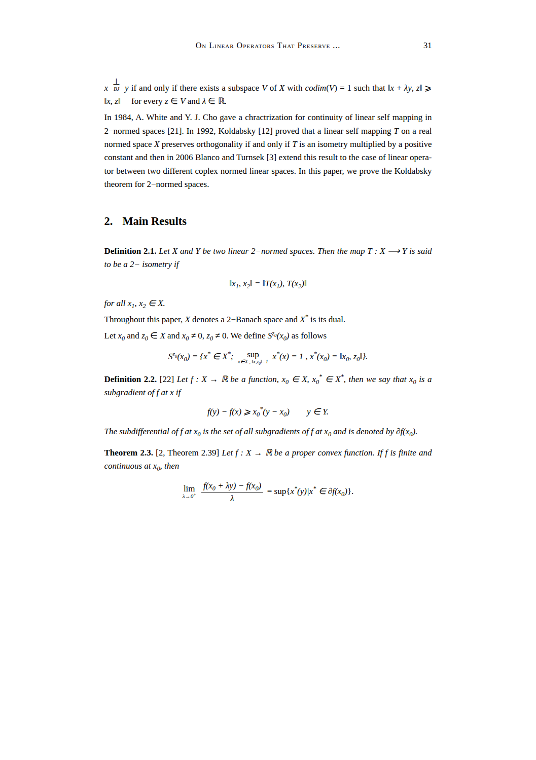On Linear Operators That Preserve ... 31
x ⊥BJ y if and only if there exists a subspace V of X with codim(V) = 1 such that ‖x + λy, z‖ ⩾ ‖x, z‖ for every z ∈ V and λ ∈ ℝ.
In 1984, A. White and Y. J. Cho gave a chractrization for continuity of linear self mapping in 2−normed spaces [21]. In 1992, Koldabsky [12] proved that a linear self mapping T on a real normed space X preserves orthogonality if and only if T is an isometry multiplied by a positive constant and then in 2006 Blanco and Turnsek [3] extend this result to the case of linear operator between two different coplex normed linear spaces. In this paper, we prove the Koldabsky theorem for 2−normed spaces.
2. Main Results
Definition 2.1. Let X and Y be two linear 2−normed spaces. Then the map T : X ⟶ Y is said to be a 2− isometry if
‖x1, x2‖ = ‖T(x1), T(x2)‖
for all x1, x2 ∈ X.
Throughout this paper, X denotes a 2−Banach space and X* is its dual.
Let x0 and z0 ∈ X and x0 ≠ 0, z0 ≠ 0. We define Sz0(x0) as follows
Sz0(x0) = {x* ∈ X*; sup x∈X , ‖x,z0‖=1 x*(x) = 1 , x*(x0) = ‖x0, z0‖}.
Definition 2.2. [22] Let f : X → ℝ be a function, x0 ∈ X, x0* ∈ X*, then we say that x0 is a subgradient of f at x if
f(y) − f(x) ⩾ x0*(y − x0) y ∈ Y.
The subdifferential of f at x0 is the set of all subgradients of f at x0 and is denoted by ∂f(x0).
Theorem 2.3. [2, Theorem 2.39] Let f : X → ℝ be a proper convex function. If f is finite and continuous at x0, then
lim λ→0+ f(x0 + λy) − f(x0) λ = sup{x*(y)|x* ∈ ∂f(x0)}.